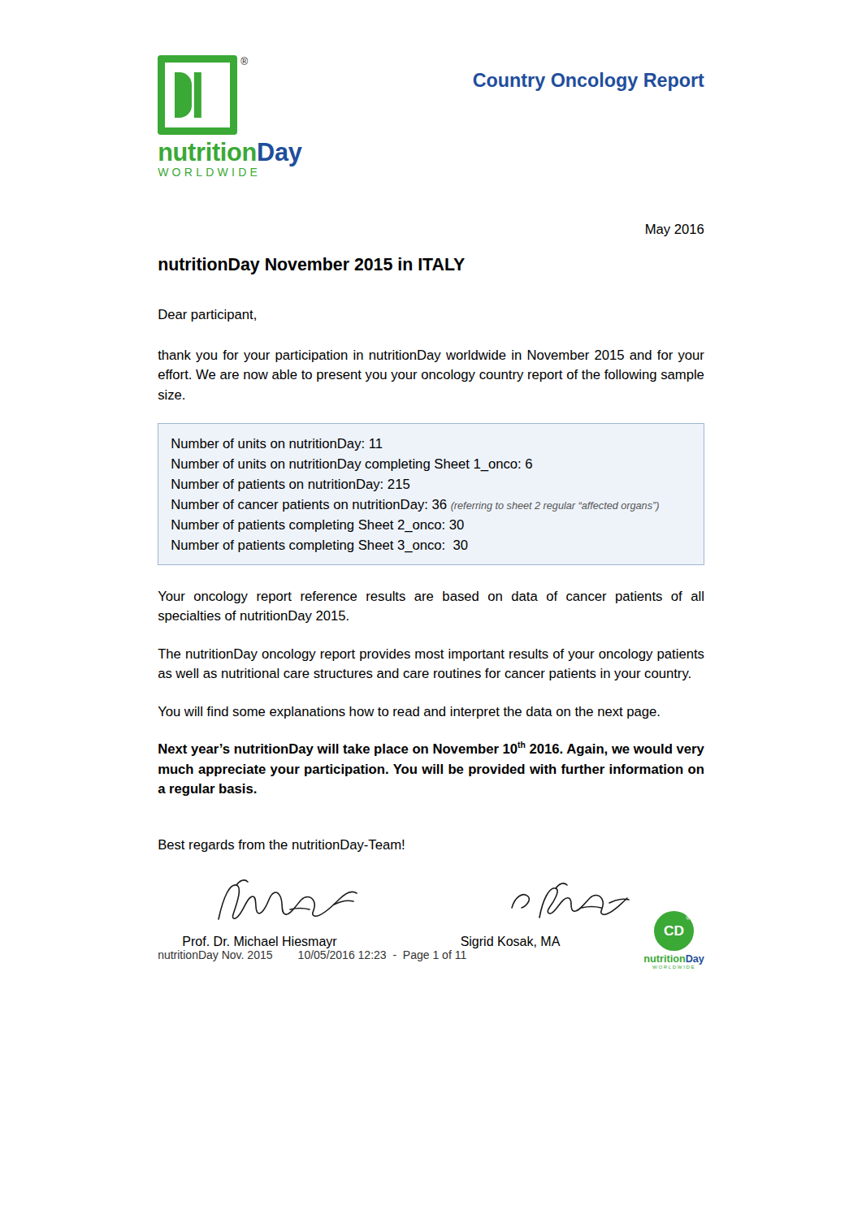®
nutrition Day WORLDWIDE
Country Oncology Report
May 2016
nutritionDay November 2015 in ITALY
Dear participant,
thank you for your participation in nutritionDay worldwide in November 2015 and for your effort. We are now able to present you your oncology country report of the following sample size.
Number of units on nutritionDay: 11
Number of units on nutritionDay completing Sheet 1_onco: 6
Number of patients on nutritionDay: 215
Number of cancer patients on nutritionDay: 36 (referring to sheet 2 regular “affected organs”)
Number of patients completing Sheet 2_onco: 30
Number of patients completing Sheet 3_onco: 30
Your oncology report reference results are based on data of cancer patients of all specialties of nutritionDay 2015.
The nutritionDay oncology report provides most important results of your oncology patients as well as nutritional care structures and care routines for cancer patients in your country.
You will find some explanations how to read and interpret the data on the next page.
Next year’s nutritionDay will take place on November 10th 2016. Again, we would very much appreciate your participation. You will be provided with further information on a regular basis.
Best regards from the nutritionDay-Team!
Prof. Dr. Michael Hiesmayr
Sigrid Kosak, MA
nutritionDay Nov. 2015 10/05/2016 12:23 - Page 1 of 11
CD®
nutrition Day
WORLDWIDE